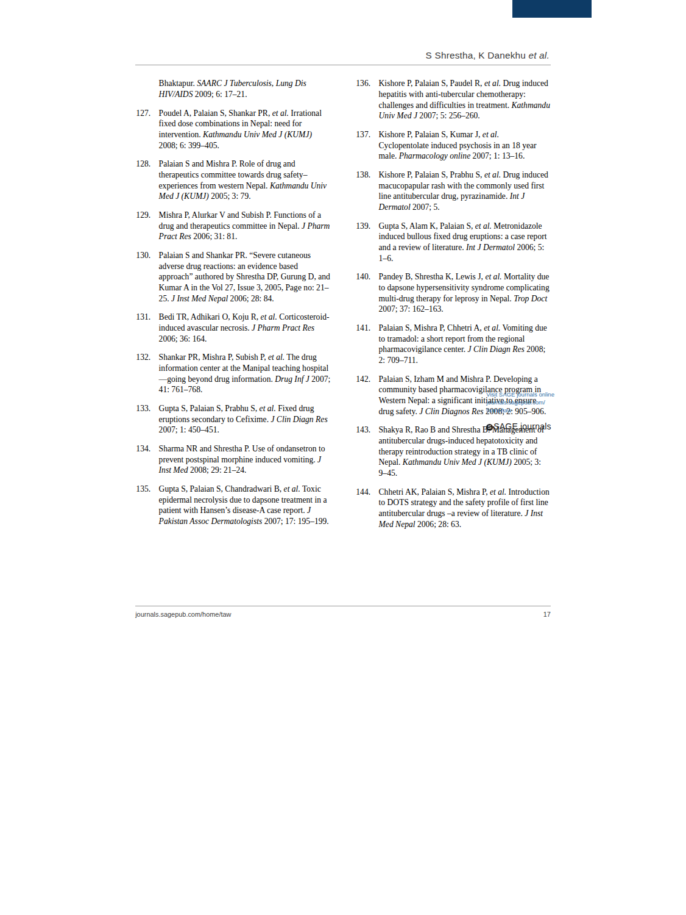S Shrestha, K Danekhu et al.
Bhaktapur. SAARC J Tuberculosis, Lung Dis HIV/AIDS 2009; 6: 17–21.
127. Poudel A, Palaian S, Shankar PR, et al. Irrational fixed dose combinations in Nepal: need for intervention. Kathmandu Univ Med J (KUMJ) 2008; 6: 399–405.
128. Palaian S and Mishra P. Role of drug and therapeutics committee towards drug safety–experiences from western Nepal. Kathmandu Univ Med J (KUMJ) 2005; 3: 79.
129. Mishra P, Alurkar V and Subish P. Functions of a drug and therapeutics committee in Nepal. J Pharm Pract Res 2006; 31: 81.
130. Palaian S and Shankar PR. “Severe cutaneous adverse drug reactions: an evidence based approach” authored by Shrestha DP, Gurung D, and Kumar A in the Vol 27, Issue 3, 2005, Page no: 21–25. J Inst Med Nepal 2006; 28: 84.
131. Bedi TR, Adhikari O, Koju R, et al. Corticosteroid-induced avascular necrosis. J Pharm Pract Res 2006; 36: 164.
132. Shankar PR, Mishra P, Subish P, et al. The drug information center at the Manipal teaching hospital—going beyond drug information. Drug Inf J 2007; 41: 761–768.
133. Gupta S, Palaian S, Prabhu S, et al. Fixed drug eruptions secondary to Cefixime. J Clin Diagn Res 2007; 1: 450–451.
134. Sharma NR and Shrestha P. Use of ondansetron to prevent postspinal morphine induced vomiting. J Inst Med 2008; 29: 21–24.
135. Gupta S, Palaian S, Chandradwari B, et al. Toxic epidermal necrolysis due to dapsone treatment in a patient with Hansen’s disease-A case report. J Pakistan Assoc Dermatologists 2007; 17: 195–199.
136. Kishore P, Palaian S, Paudel R, et al. Drug induced hepatitis with anti-tubercular chemotherapy: challenges and difficulties in treatment. Kathmandu Univ Med J 2007; 5: 256–260.
137. Kishore P, Palaian S, Kumar J, et al. Cyclopentolate induced psychosis in an 18 year male. Pharmacology online 2007; 1: 13–16.
138. Kishore P, Palaian S, Prabhu S, et al. Drug induced macucopapular rash with the commonly used first line antitubercular drug, pyrazinamide. Int J Dermatol 2007; 5.
139. Gupta S, Alam K, Palaian S, et al. Metronidazole induced bullous fixed drug eruptions: a case report and a review of literature. Int J Dermatol 2006; 5: 1–6.
140. Pandey B, Shrestha K, Lewis J, et al. Mortality due to dapsone hypersensitivity syndrome complicating multi-drug therapy for leprosy in Nepal. Trop Doct 2007; 37: 162–163.
141. Palaian S, Mishra P, Chhetri A, et al. Vomiting due to tramadol: a short report from the regional pharmacovigilance center. J Clin Diagn Res 2008; 2: 709–711.
142. Palaian S, Izham M and Mishra P. Developing a community based pharmacovigilance program in Western Nepal: a significant initiative to ensure drug safety. J Clin Diagnos Res 2008; 2: 905–906.
143. Shakya R, Rao B and Shrestha B. Management of antitubercular drugs-induced hepatotoxicity and therapy reintroduction strategy in a TB clinic of Nepal. Kathmandu Univ Med J (KUMJ) 2005; 3: 9–45.
144. Chhetri AK, Palaian S, Mishra P, et al. Introduction to DOTS strategy and the safety profile of first line antitubercular drugs –a review of literature. J Inst Med Nepal 2006; 28: 63.
Visit SAGE journals online
journals.sagepub.com/
home/taw
SSAGE journals
journals.sagepub.com/home/taw 17